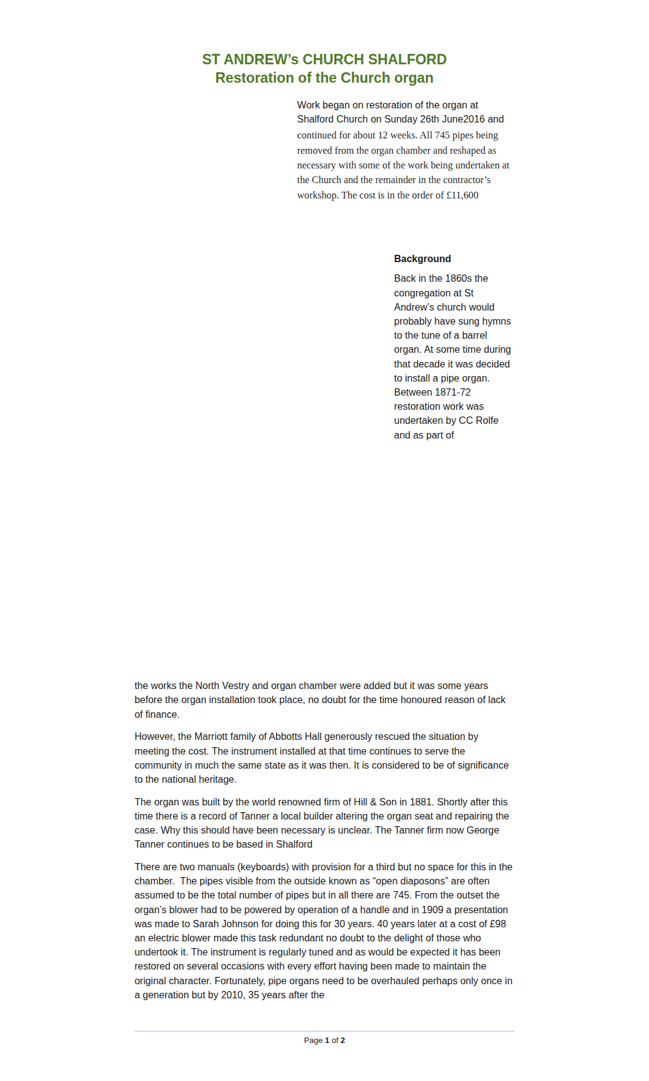ST ANDREW’s CHURCH SHALFORD Restoration of the Church organ
Work began on restoration of the organ at Shalford Church on Sunday 26th June2016 and
continued for about 12 weeks. All 745 pipes being removed from the organ chamber and reshaped as necessary with some of the work being undertaken at the Church and the remainder in the contractor’s workshop. The cost is in the order of £11,600
Background
Back in the 1860s the congregation at St Andrew’s church would probably have sung hymns to the tune of a barrel organ. At some time during that decade it was decided to install a pipe organ. Between 1871-72 restoration work was undertaken by CC Rolfe and as part of
the works the North Vestry and organ chamber were added but it was some years before the organ installation took place, no doubt for the time honoured reason of lack of finance.
However, the Marriott family of Abbotts Hall generously rescued the situation by meeting the cost. The instrument installed at that time continues to serve the community in much the same state as it was then. It is considered to be of significance to the national heritage.
The organ was built by the world renowned firm of Hill & Son in 1881. Shortly after this time there is a record of Tanner a local builder altering the organ seat and repairing the case. Why this should have been necessary is unclear. The Tanner firm now George Tanner continues to be based in Shalford
There are two manuals (keyboards) with provision for a third but no space for this in the chamber. The pipes visible from the outside known as “open diaposons” are often assumed to be the total number of pipes but in all there are 745. From the outset the organ’s blower had to be powered by operation of a handle and in 1909 a presentation was made to Sarah Johnson for doing this for 30 years. 40 years later at a cost of £98 an electric blower made this task redundant no doubt to the delight of those who undertook it. The instrument is regularly tuned and as would be expected it has been restored on several occasions with every effort having been made to maintain the original character. Fortunately, pipe organs need to be overhauled perhaps only once in a generation but by 2010, 35 years after the
Page 1 of 2